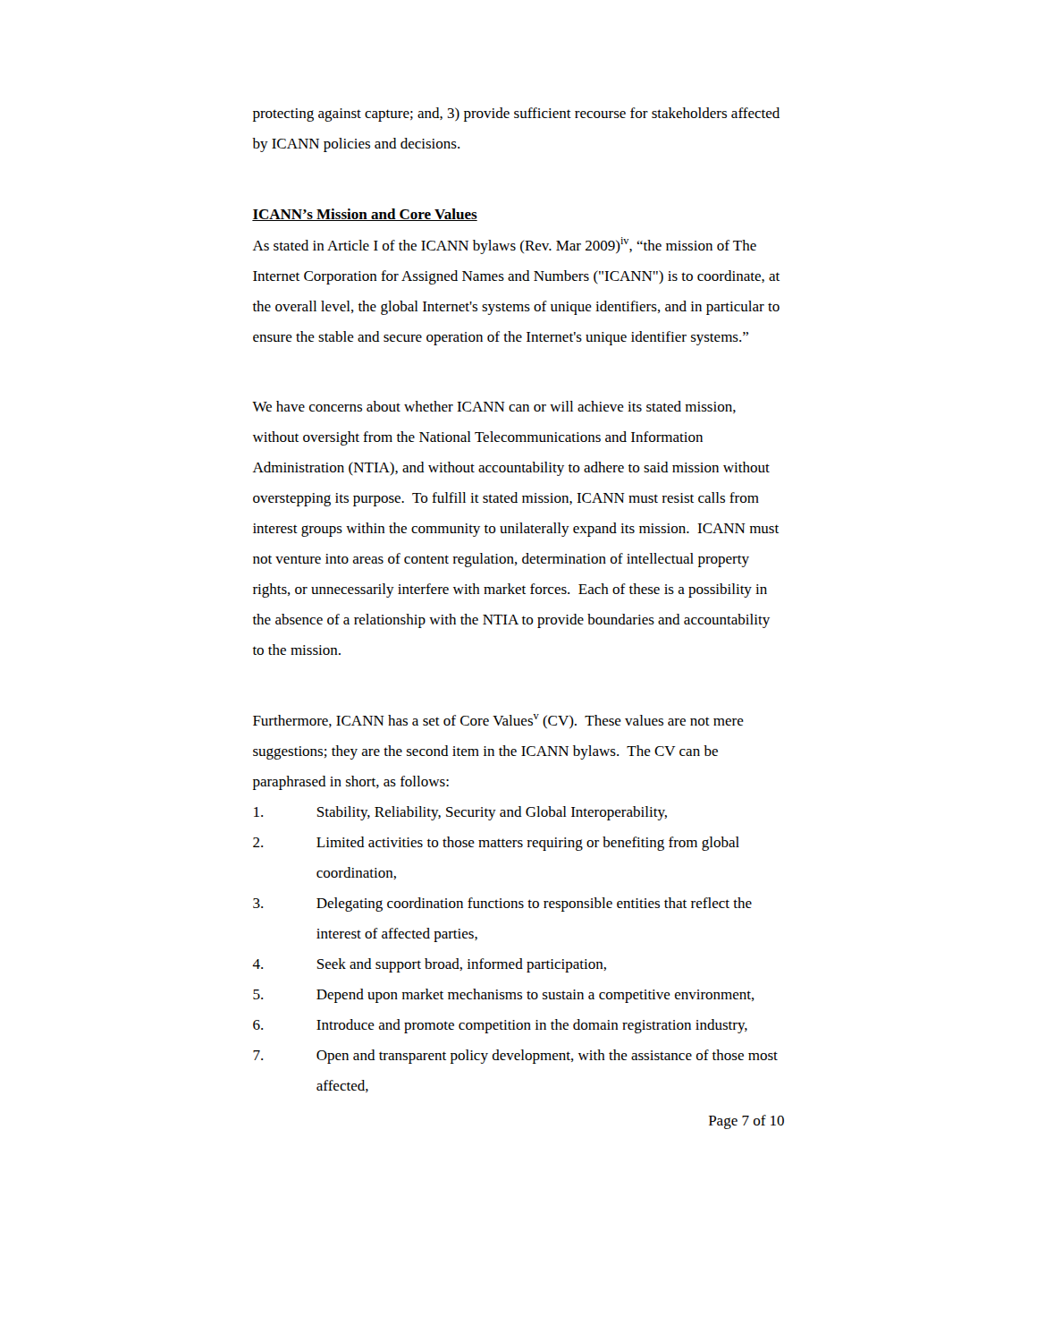protecting against capture; and, 3) provide sufficient recourse for stakeholders affected by ICANN policies and decisions.
ICANN’s Mission and Core Values
As stated in Article I of the ICANN bylaws (Rev. Mar 2009)iv, “the mission of The Internet Corporation for Assigned Names and Numbers ("ICANN") is to coordinate, at the overall level, the global Internet's systems of unique identifiers, and in particular to ensure the stable and secure operation of the Internet's unique identifier systems.”
We have concerns about whether ICANN can or will achieve its stated mission, without oversight from the National Telecommunications and Information Administration (NTIA), and without accountability to adhere to said mission without overstepping its purpose. To fulfill it stated mission, ICANN must resist calls from interest groups within the community to unilaterally expand its mission. ICANN must not venture into areas of content regulation, determination of intellectual property rights, or unnecessarily interfere with market forces. Each of these is a possibility in the absence of a relationship with the NTIA to provide boundaries and accountability to the mission.
Furthermore, ICANN has a set of Core Valuesv (CV). These values are not mere suggestions; they are the second item in the ICANN bylaws. The CV can be paraphrased in short, as follows:
1. Stability, Reliability, Security and Global Interoperability,
2. Limited activities to those matters requiring or benefiting from global coordination,
3. Delegating coordination functions to responsible entities that reflect the interest of affected parties,
4. Seek and support broad, informed participation,
5. Depend upon market mechanisms to sustain a competitive environment,
6. Introduce and promote competition in the domain registration industry,
7. Open and transparent policy development, with the assistance of those most affected,
Page 7 of 10